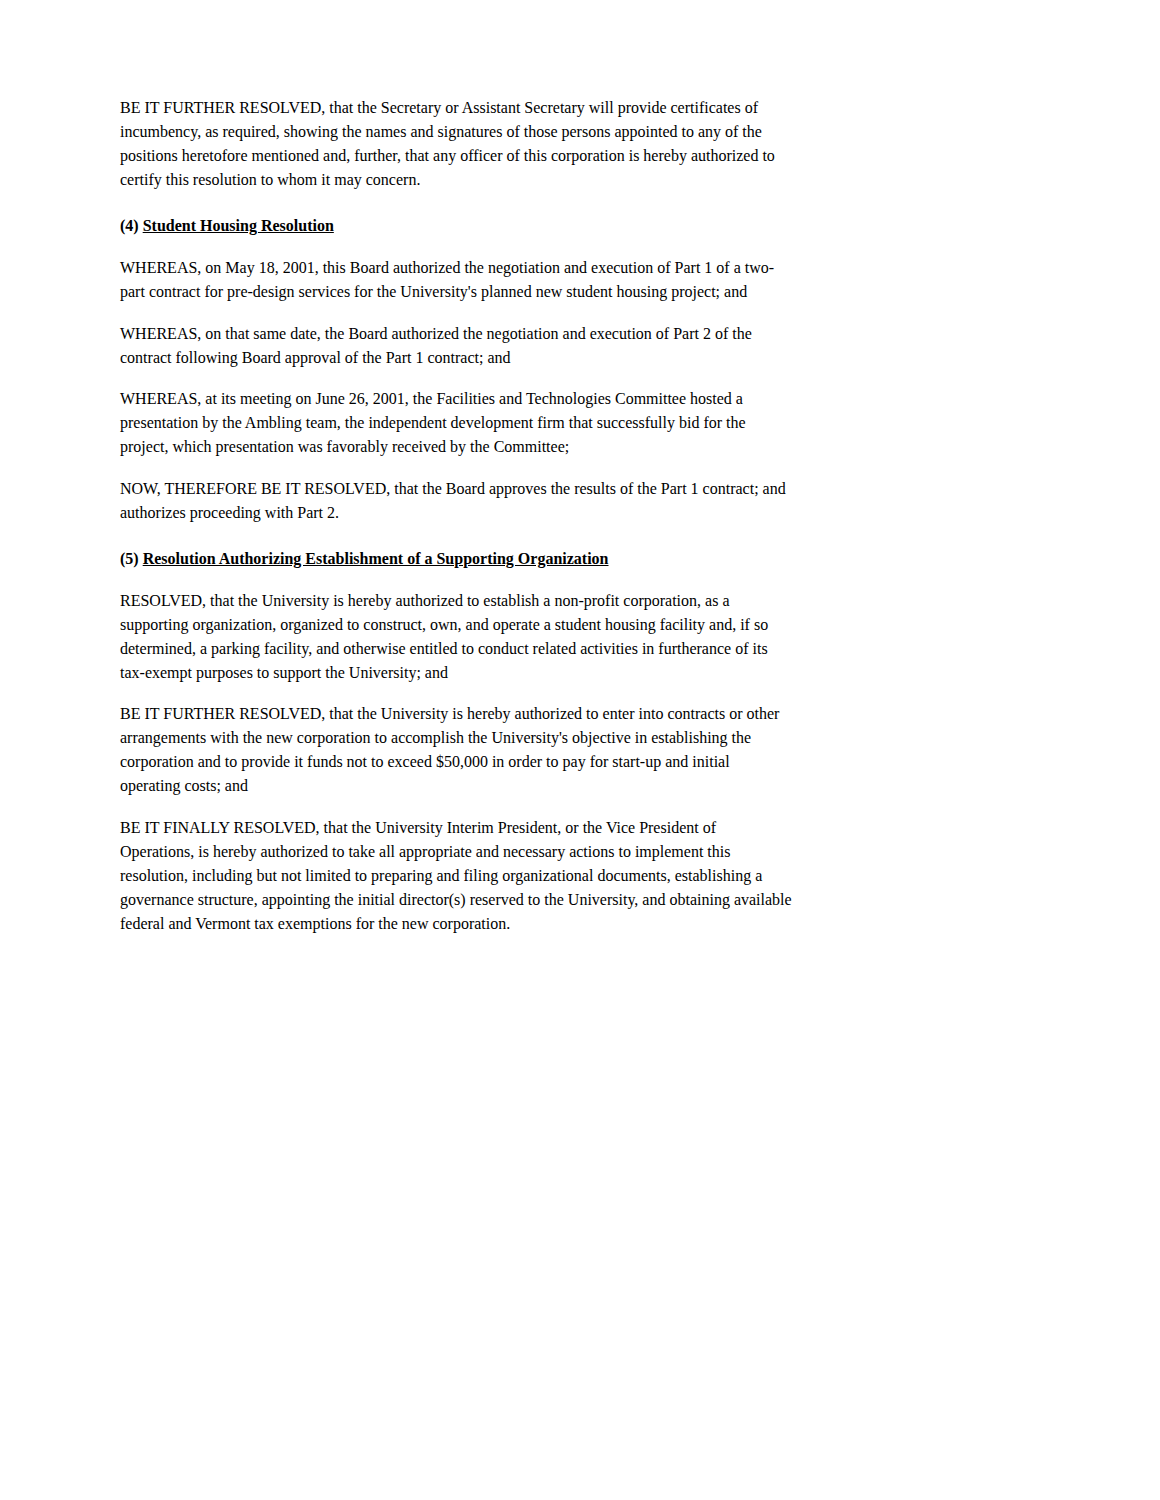BE IT FURTHER RESOLVED, that the Secretary or Assistant Secretary will provide certificates of incumbency, as required, showing the names and signatures of those persons appointed to any of the positions heretofore mentioned and, further, that any officer of this corporation is hereby authorized to certify this resolution to whom it may concern.
(4) Student Housing Resolution
WHEREAS, on May 18, 2001, this Board authorized the negotiation and execution of Part 1 of a two-part contract for pre-design services for the University's planned new student housing project; and
WHEREAS, on that same date, the Board authorized the negotiation and execution of Part 2 of the contract following Board approval of the Part 1 contract; and
WHEREAS, at its meeting on June 26, 2001, the Facilities and Technologies Committee hosted a presentation by the Ambling team, the independent development firm that successfully bid for the project, which presentation was favorably received by the Committee;
NOW, THEREFORE BE IT RESOLVED, that the Board approves the results of the Part 1 contract; and authorizes proceeding with Part 2.
(5) Resolution Authorizing Establishment of a Supporting Organization
RESOLVED, that the University is hereby authorized to establish a non-profit corporation, as a supporting organization, organized to construct, own, and operate a student housing facility and, if so determined, a parking facility, and otherwise entitled to conduct related activities in furtherance of its tax-exempt purposes to support the University; and
BE IT FURTHER RESOLVED, that the University is hereby authorized to enter into contracts or other arrangements with the new corporation to accomplish the University's objective in establishing the corporation and to provide it funds not to exceed $50,000 in order to pay for start-up and initial operating costs; and
BE IT FINALLY RESOLVED, that the University Interim President, or the Vice President of Operations, is hereby authorized to take all appropriate and necessary actions to implement this resolution, including but not limited to preparing and filing organizational documents, establishing a governance structure, appointing the initial director(s) reserved to the University, and obtaining available federal and Vermont tax exemptions for the new corporation.